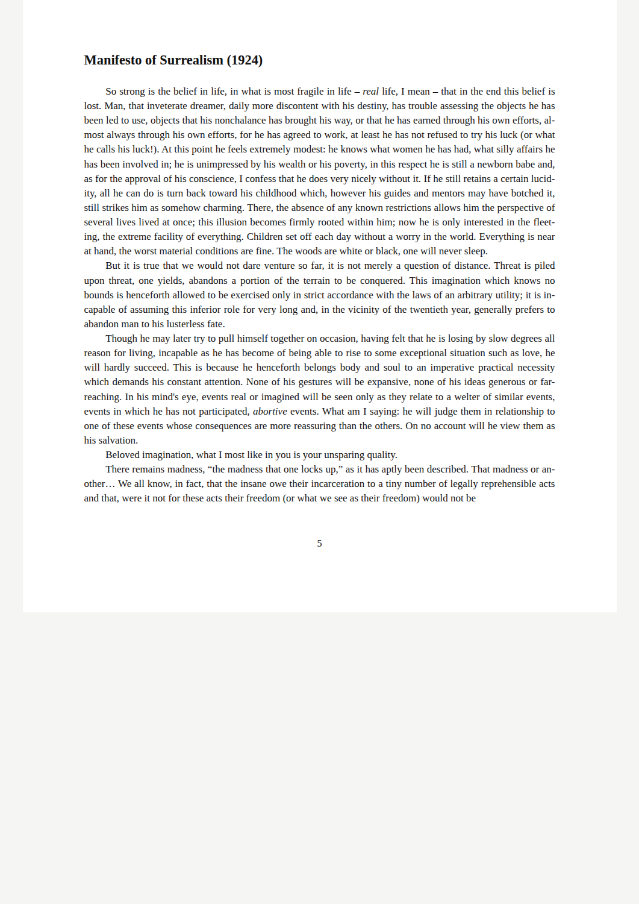Manifesto of Surrealism (1924)
So strong is the belief in life, in what is most fragile in life – real life, I mean – that in the end this belief is lost. Man, that inveterate dreamer, daily more discontent with his destiny, has trouble assessing the objects he has been led to use, objects that his nonchalance has brought his way, or that he has earned through his own efforts, almost always through his own efforts, for he has agreed to work, at least he has not refused to try his luck (or what he calls his luck!). At this point he feels extremely modest: he knows what women he has had, what silly affairs he has been involved in; he is unimpressed by his wealth or his poverty, in this respect he is still a newborn babe and, as for the approval of his conscience, I confess that he does very nicely without it. If he still retains a certain lucidity, all he can do is turn back toward his childhood which, however his guides and mentors may have botched it, still strikes him as somehow charming. There, the absence of any known restrictions allows him the perspective of several lives lived at once; this illusion becomes firmly rooted within him; now he is only interested in the fleeting, the extreme facility of everything. Children set off each day without a worry in the world. Everything is near at hand, the worst material conditions are fine. The woods are white or black, one will never sleep.
But it is true that we would not dare venture so far, it is not merely a question of distance. Threat is piled upon threat, one yields, abandons a portion of the terrain to be conquered. This imagination which knows no bounds is henceforth allowed to be exercised only in strict accordance with the laws of an arbitrary utility; it is incapable of assuming this inferior role for very long and, in the vicinity of the twentieth year, generally prefers to abandon man to his lusterless fate.
Though he may later try to pull himself together on occasion, having felt that he is losing by slow degrees all reason for living, incapable as he has become of being able to rise to some exceptional situation such as love, he will hardly succeed. This is because he henceforth belongs body and soul to an imperative practical necessity which demands his constant attention. None of his gestures will be expansive, none of his ideas generous or far-reaching. In his mind's eye, events real or imagined will be seen only as they relate to a welter of similar events, events in which he has not participated, abortive events. What am I saying: he will judge them in relationship to one of these events whose consequences are more reassuring than the others. On no account will he view them as his salvation.
Beloved imagination, what I most like in you is your unsparing quality.
There remains madness, “the madness that one locks up,” as it has aptly been described. That madness or another… We all know, in fact, that the insane owe their incarceration to a tiny number of legally reprehensible acts and that, were it not for these acts their freedom (or what we see as their freedom) would not be
5